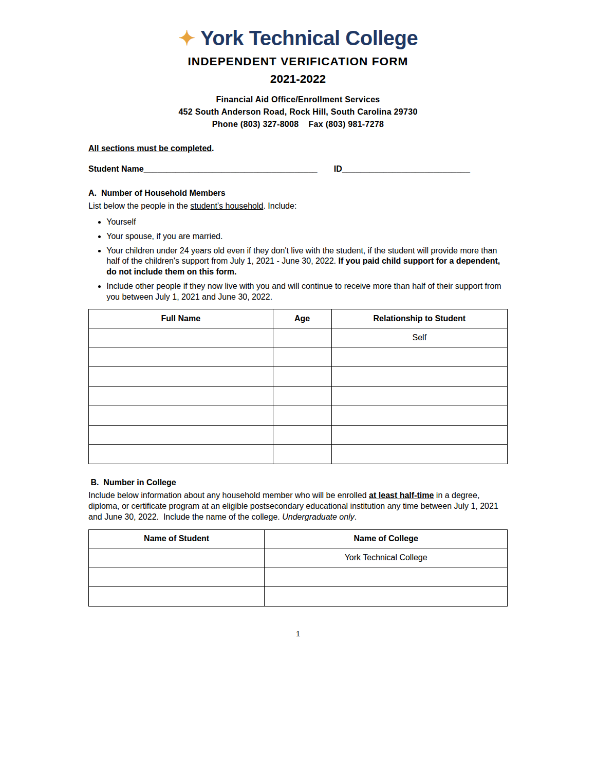✦ York Technical College
INDEPENDENT VERIFICATION FORM
2021-2022
Financial Aid Office/Enrollment Services
452 South Anderson Road, Rock Hill, South Carolina 29730
Phone (803) 327-8008 Fax (803) 981-7278
All sections must be completed.
Student Name______________________________________ ID____________________________
A. Number of Household Members
List below the people in the student’s household. Include:
Yourself
Your spouse, if you are married.
Your children under 24 years old even if they don't live with the student, if the student will provide more than half of the children's support from July 1, 2021 - June 30, 2022. If you paid child support for a dependent, do not include them on this form.
Include other people if they now live with you and will continue to receive more than half of their support from you between July 1, 2021 and June 30, 2022.
| Full Name | Age | Relationship to Student |
| --- | --- | --- |
| | | Self |
B. Number in College
Include below information about any household member who will be enrolled at least half-time in a degree, diploma, or certificate program at an eligible postsecondary educational institution any time between July 1, 2021 and June 30, 2022. Include the name of the college. Undergraduate only.
| Name of Student | Name of College |
| --- | --- |
| | York Technical College |
1